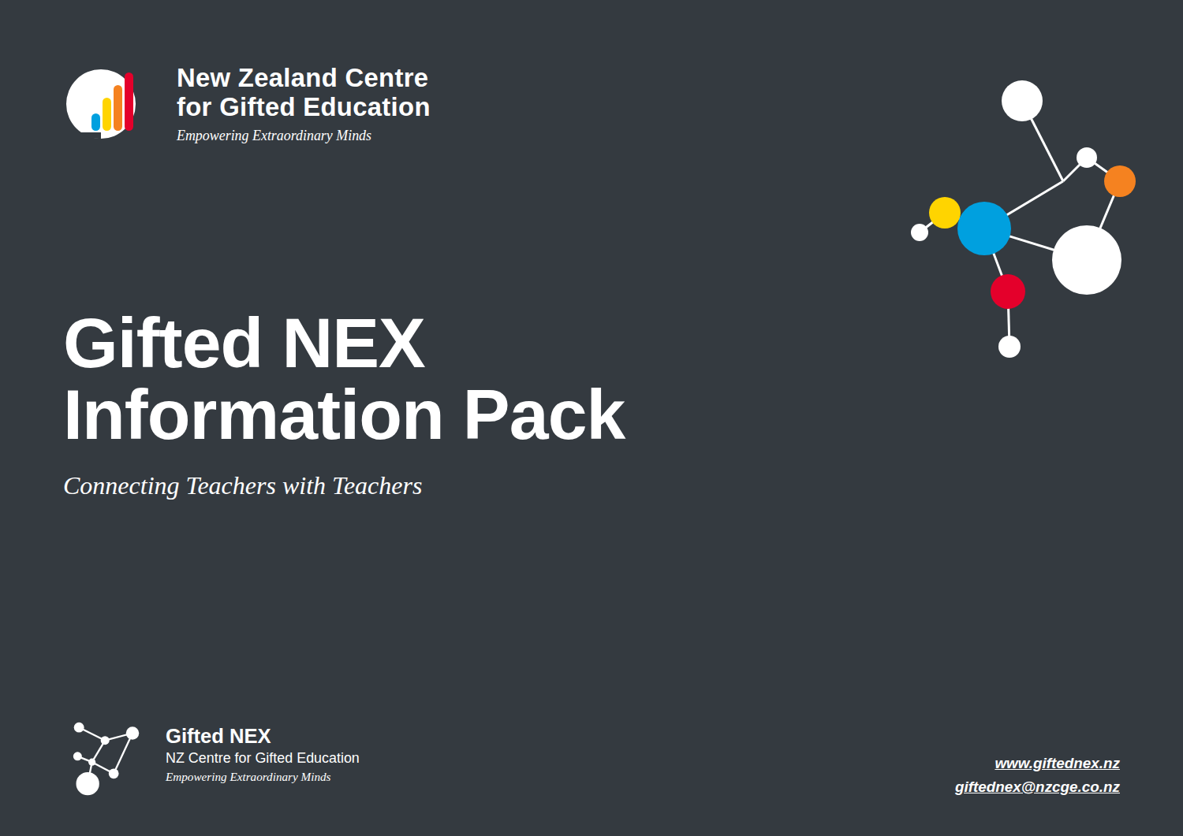New Zealand Centre
for Gifted Education
Empowering Extraordinary Minds
Gifted NEX
Information Pack
Connecting Teachers with Teachers
Gifted NEX
NZ Centre for Gifted Education
Empowering Extraordinary Minds
www.giftednex.nz
giftednex@nzcge.co.nz